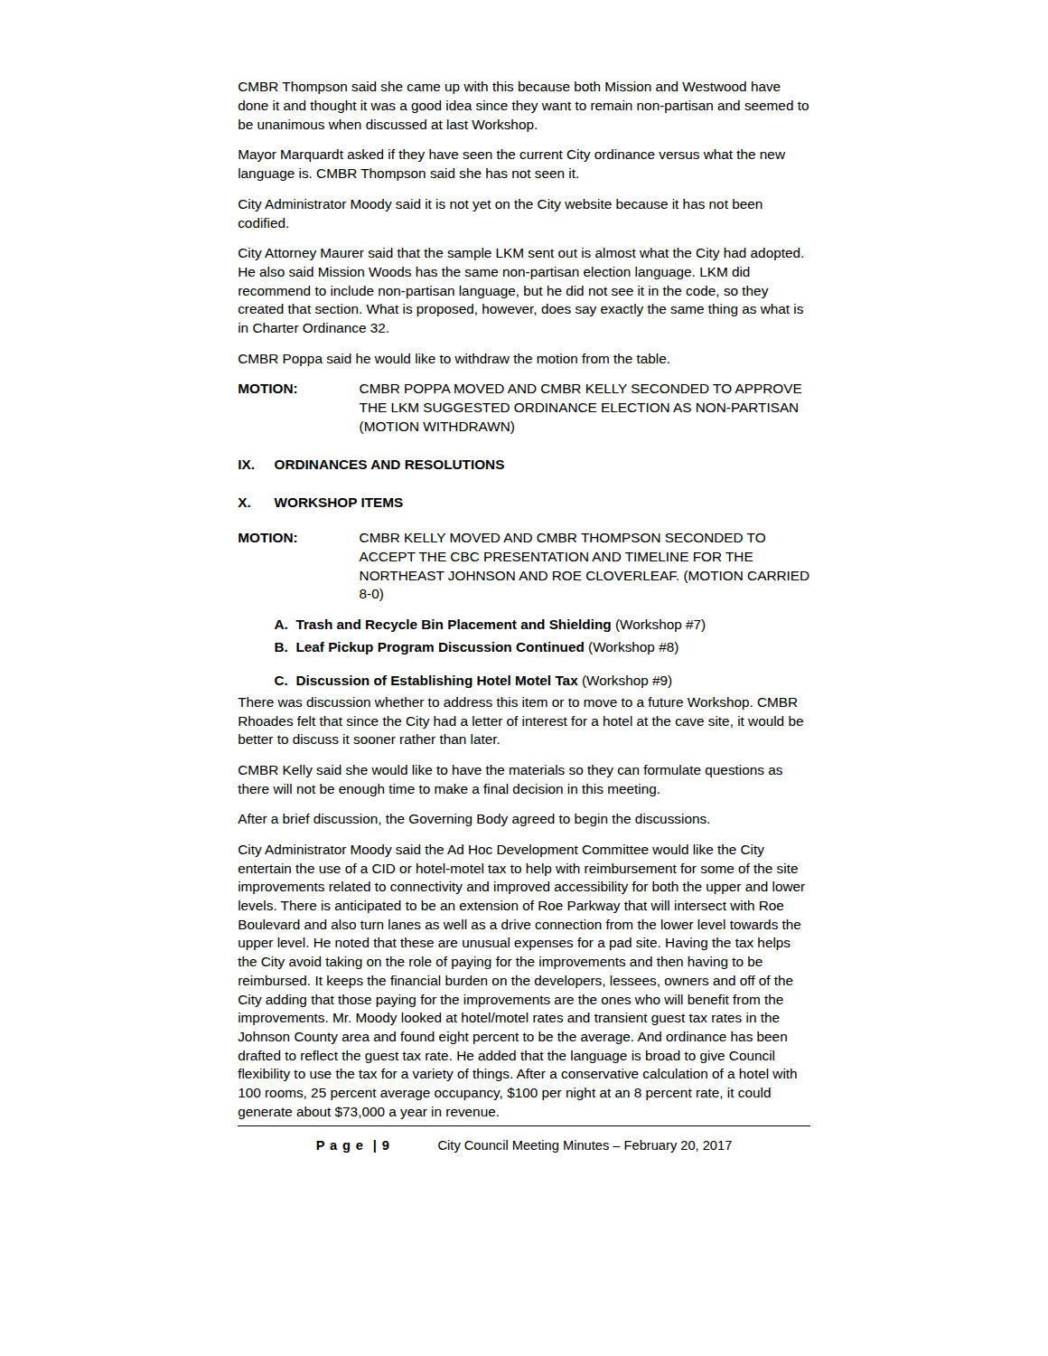CMBR Thompson said she came up with this because both Mission and Westwood have done it and thought it was a good idea since they want to remain non-partisan and seemed to be unanimous when discussed at last Workshop.
Mayor Marquardt asked if they have seen the current City ordinance versus what the new language is. CMBR Thompson said she has not seen it.
City Administrator Moody said it is not yet on the City website because it has not been codified.
City Attorney Maurer said that the sample LKM sent out is almost what the City had adopted. He also said Mission Woods has the same non-partisan election language. LKM did recommend to include non-partisan language, but he did not see it in the code, so they created that section. What is proposed, however, does say exactly the same thing as what is in Charter Ordinance 32.
CMBR Poppa said he would like to withdraw the motion from the table.
Motion:
CMBR POPPA MOVED AND CMBR KELLY SECONDED TO APPROVE THE LKM SUGGESTED ORDINANCE ELECTION AS NON-PARTISAN (MOTION WITHDRAWN)
IX. ORDINANCES AND RESOLUTIONS
X. WORKSHOP ITEMS
Motion:
CMBR KELLY MOVED AND CMBR THOMPSON SECONDED TO ACCEPT THE CBC PRESENTATION AND TIMELINE FOR THE NORTHEAST JOHNSON AND ROE CLOVERLEAF. (MOTION CARRIED 8-0)
A. Trash and Recycle Bin Placement and Shielding (Workshop #7)
B. Leaf Pickup Program Discussion Continued (Workshop #8)
C. Discussion of Establishing Hotel Motel Tax (Workshop #9)
There was discussion whether to address this item or to move to a future Workshop. CMBR Rhoades felt that since the City had a letter of interest for a hotel at the cave site, it would be better to discuss it sooner rather than later.
CMBR Kelly said she would like to have the materials so they can formulate questions as there will not be enough time to make a final decision in this meeting.
After a brief discussion, the Governing Body agreed to begin the discussions.
City Administrator Moody said the Ad Hoc Development Committee would like the City entertain the use of a CID or hotel-motel tax to help with reimbursement for some of the site improvements related to connectivity and improved accessibility for both the upper and lower levels. There is anticipated to be an extension of Roe Parkway that will intersect with Roe Boulevard and also turn lanes as well as a drive connection from the lower level towards the upper level. He noted that these are unusual expenses for a pad site. Having the tax helps the City avoid taking on the role of paying for the improvements and then having to be reimbursed. It keeps the financial burden on the developers, lessees, owners and off of the City adding that those paying for the improvements are the ones who will benefit from the improvements. Mr. Moody looked at hotel/motel rates and transient guest tax rates in the Johnson County area and found eight percent to be the average. And ordinance has been drafted to reflect the guest tax rate. He added that the language is broad to give Council flexibility to use the tax for a variety of things. After a conservative calculation of a hotel with 100 rooms, 25 percent average occupancy, $100 per night at an 8 percent rate, it could generate about $73,000 a year in revenue.
P a g e | 9 City Council Meeting Minutes – February 20, 2017